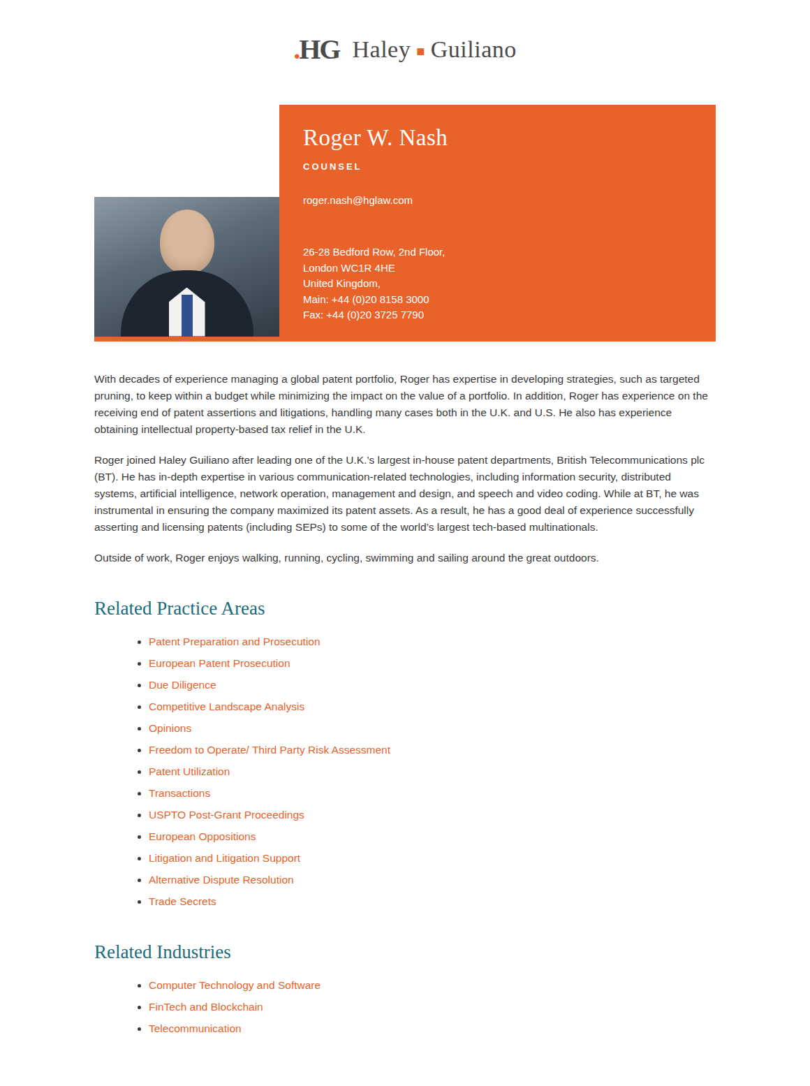. HG Haley■Guiliano
Roger W. Nash
COUNSEL
roger.nash@hglaw.com
26-28 Bedford Row, 2nd Floor,
London WC1R 4HE
United Kingdom,
Main: +44 (0)20 8158 3000
Fax: +44 (0)20 3725 7790
With decades of experience managing a global patent portfolio, Roger has expertise in developing strategies, such as targeted pruning, to keep within a budget while minimizing the impact on the value of a portfolio. In addition, Roger has experience on the receiving end of patent assertions and litigations, handling many cases both in the U.K. and U.S. He also has experience obtaining intellectual property-based tax relief in the U.K.
Roger joined Haley Guiliano after leading one of the U.K.’s largest in-house patent departments, British Telecommunications plc (BT). He has in-depth expertise in various communication-related technologies, including information security, distributed systems, artificial intelligence, network operation, management and design, and speech and video coding. While at BT, he was instrumental in ensuring the company maximized its patent assets. As a result, he has a good deal of experience successfully asserting and licensing patents (including SEPs) to some of the world’s largest tech-based multinationals.
Outside of work, Roger enjoys walking, running, cycling, swimming and sailing around the great outdoors.
Related Practice Areas
Patent Preparation and Prosecution
European Patent Prosecution
Due Diligence
Competitive Landscape Analysis
Opinions
Freedom to Operate/ Third Party Risk Assessment
Patent Utilization
Transactions
USPTO Post-Grant Proceedings
European Oppositions
Litigation and Litigation Support
Alternative Dispute Resolution
Trade Secrets
Related Industries
Computer Technology and Software
FinTech and Blockchain
Telecommunication